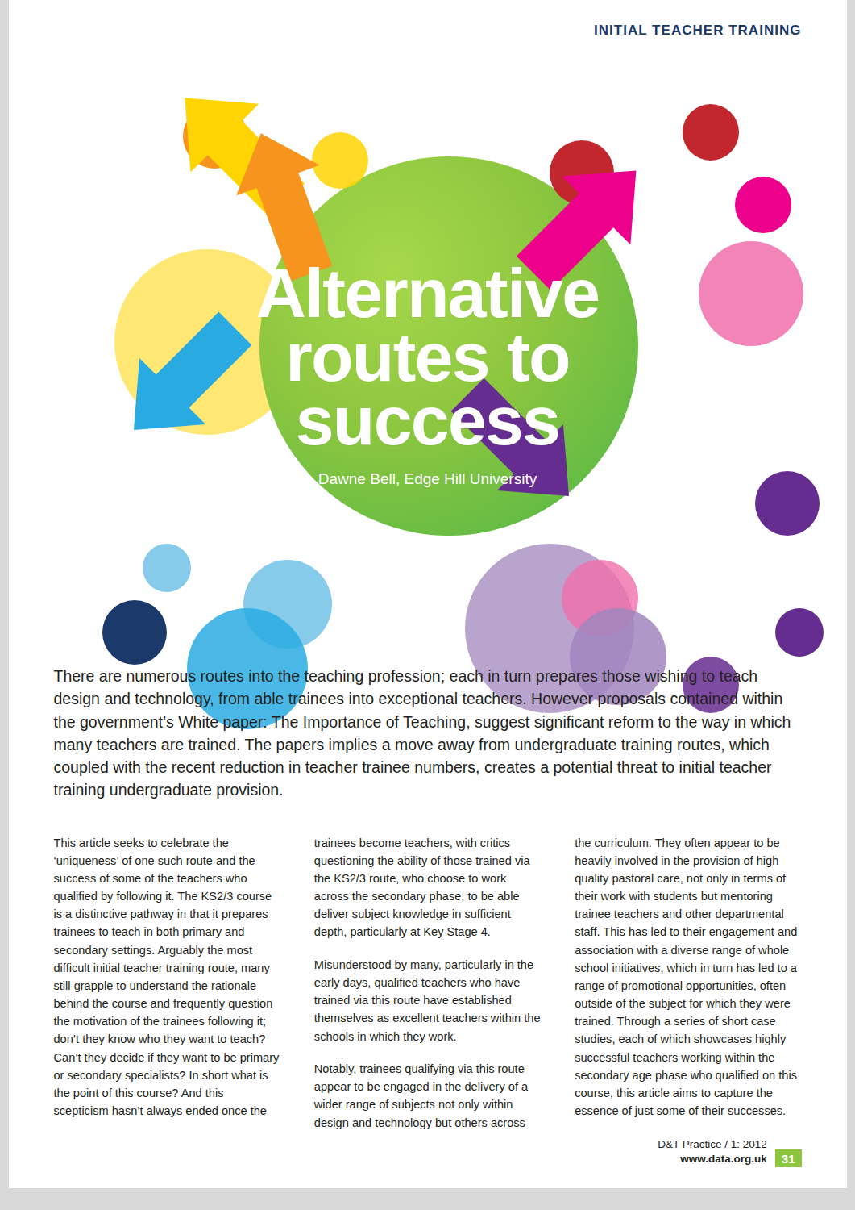Initial Teacher Training
Alternative routes to success
Dawne Bell, Edge Hill University
There are numerous routes into the teaching profession; each in turn prepares those wishing to teach design and technology, from able trainees into exceptional teachers. However proposals contained within the government’s White paper: The Importance of Teaching, suggest significant reform to the way in which many teachers are trained. The papers implies a move away from undergraduate training routes, which coupled with the recent reduction in teacher trainee numbers, creates a potential threat to initial teacher training undergraduate provision.
This article seeks to celebrate the ‘uniqueness’ of one such route and the success of some of the teachers who qualified by following it. The KS2/3 course is a distinctive pathway in that it prepares trainees to teach in both primary and secondary settings. Arguably the most difficult initial teacher training route, many still grapple to understand the rationale behind the course and frequently question the motivation of the trainees following it; don’t they know who they want to teach? Can’t they decide if they want to be primary or secondary specialists? In short what is the point of this course? And this scepticism hasn’t always ended once the trainees become teachers, with critics questioning the ability of those trained via the KS2/3 route, who choose to work across the secondary phase, to be able deliver subject knowledge in sufficient depth, particularly at Key Stage 4.
Misunderstood by many, particularly in the early days, qualified teachers who have trained via this route have established themselves as excellent teachers within the schools in which they work.
Notably, trainees qualifying via this route appear to be engaged in the delivery of a wider range of subjects not only within design and technology but others across the curriculum. They often appear to be heavily involved in the provision of high quality pastoral care, not only in terms of their work with students but mentoring trainee teachers and other departmental staff. This has led to their engagement and association with a diverse range of whole school initiatives, which in turn has led to a range of promotional opportunities, often outside of the subject for which they were trained. Through a series of short case studies, each of which showcases highly successful teachers working within the secondary age phase who qualified on this course, this article aims to capture the essence of just some of their successes.
D&T Practice / 1: 2012
www.data.org.uk
31